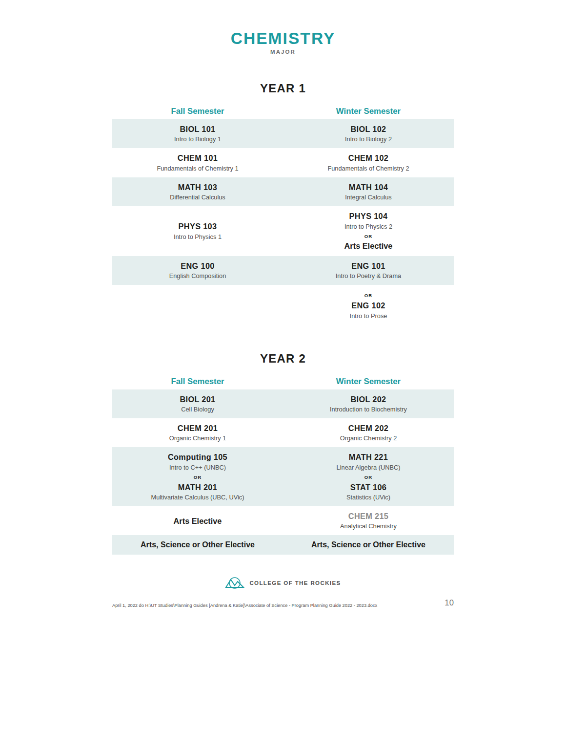CHEMISTRY
MAJOR
YEAR 1
| Fall Semester | Winter Semester |
| --- | --- |
| BIOL 101 Intro to Biology 1 | BIOL 102 Intro to Biology 2 |
| CHEM 101 Fundamentals of Chemistry 1 | CHEM 102 Fundamentals of Chemistry 2 |
| MATH 103 Differential Calculus | MATH 104 Integral Calculus |
| PHYS 103 Intro to Physics 1 | PHYS 104 Intro to Physics 2 OR Arts Elective |
| ENG 100 English Composition | ENG 101 Intro to Poetry & Drama |
| | OR ENG 102 Intro to Prose |
YEAR 2
| Fall Semester | Winter Semester |
| --- | --- |
| BIOL 201 Cell Biology | BIOL 202 Introduction to Biochemistry |
| CHEM 201 Organic Chemistry 1 | CHEM 202 Organic Chemistry 2 |
| Computing 105 Intro to C++ (UNBC) OR MATH 201 Multivariate Calculus (UBC, UVic) | MATH 221 Linear Algebra (UNBC) OR STAT 106 Statistics (UVic) |
| Arts Elective | CHEM 215 Analytical Chemistry |
| Arts, Science or Other Elective | Arts, Science or Other Elective |
COLLEGE OF THE ROCKIES
April 1, 2022 do H:\UT Studies\Planning Guides [Andrena & Katie]\Associate of Science - Program Planning Guide 2022 - 2023.docx 10